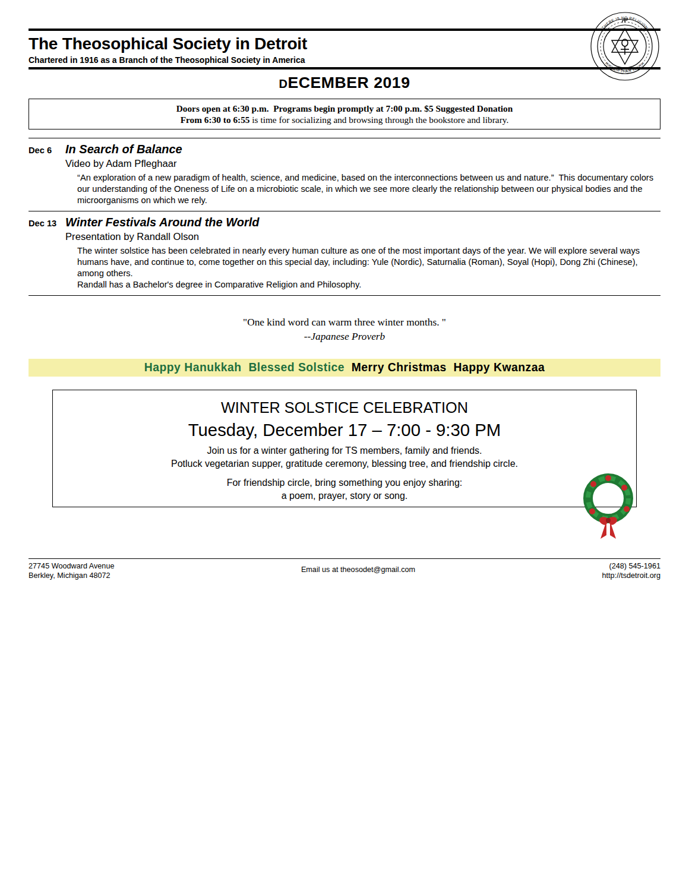THERE IS NO RELIGION HIGHER THAN TRUTH
The Theosophical Society in Detroit
Chartered in 1916 as a Branch of the Theosophical Society in America
DECEMBER 2019
Doors open at 6:30 p.m. Programs begin promptly at 7:00 p.m. $5 Suggested Donation
From 6:30 to 6:55 is time for socializing and browsing through the bookstore and library.
Dec 6 In Search of Balance
Video by Adam Pfleghaar
“An exploration of a new paradigm of health, science, and medicine, based on the interconnections between us and nature.” This documentary colors our understanding of the Oneness of Life on a microbiotic scale, in which we see more clearly the relationship between our physical bodies and the microorganisms on which we rely.
Dec 13 Winter Festivals Around the World
Presentation by Randall Olson
The winter solstice has been celebrated in nearly every human culture as one of the most important days of the year. We will explore several ways humans have, and continue to, come together on this special day, including: Yule (Nordic), Saturnalia (Roman), Soyal (Hopi), Dong Zhi (Chinese), among others.
Randall has a Bachelor's degree in Comparative Religion and Philosophy.
"One kind word can warm three winter months. " --Japanese Proverb
Happy Hanukkah Blessed Solstice Merry Christmas Happy Kwanzaa
WINTER SOLSTICE CELEBRATION
Tuesday, December 17 – 7:00 - 9:30 PM
Join us for a winter gathering for TS members, family and friends.
Potluck vegetarian supper, gratitude ceremony, blessing tree, and friendship circle.
For friendship circle, bring something you enjoy sharing:
a poem, prayer, story or song.
27745 Woodward Avenue
Berkley, Michigan 48072
Email us at theosodet@gmail.com
(248) 545-1961
http://tsdetroit.org